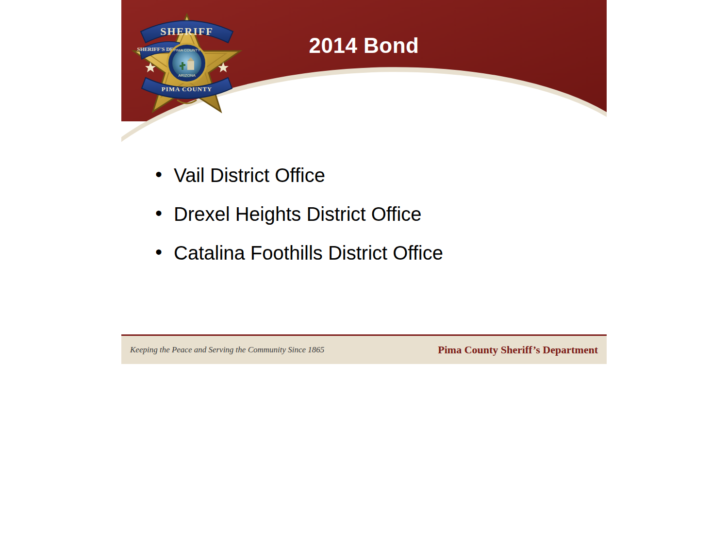2014 Bond
SHERIFF SHERIFF'S DEPT. PIMA COUNTY ARIZONA PIMA COUNTY
Vail District Office
Drexel Heights District Office
Catalina Foothills District Office
Keeping the Peace and Serving the Community Since 1865
Pima County Sheriff’s Department